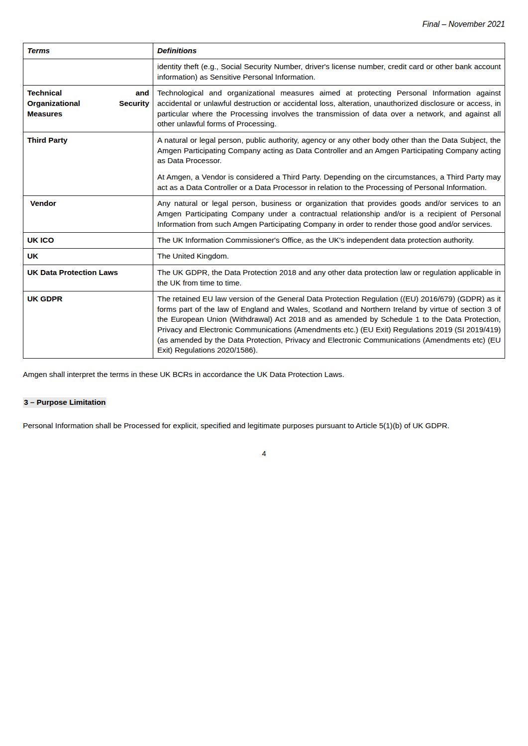Final – November 2021
| Terms | Definitions |
| --- | --- |
| | identity theft (e.g., Social Security Number, driver's license number, credit card or other bank account information) as Sensitive Personal Information. |
| Technical and Organizational Security Measures | Technological and organizational measures aimed at protecting Personal Information against accidental or unlawful destruction or accidental loss, alteration, unauthorized disclosure or access, in particular where the Processing involves the transmission of data over a network, and against all other unlawful forms of Processing. |
| Third Party | A natural or legal person, public authority, agency or any other body other than the Data Subject, the Amgen Participating Company acting as Data Controller and an Amgen Participating Company acting as Data Processor. At Amgen, a Vendor is considered a Third Party. Depending on the circumstances, a Third Party may act as a Data Controller or a Data Processor in relation to the Processing of Personal Information. |
| Vendor | Any natural or legal person, business or organization that provides goods and/or services to an Amgen Participating Company under a contractual relationship and/or is a recipient of Personal Information from such Amgen Participating Company in order to render those good and/or services. |
| UK ICO | The UK Information Commissioner's Office, as the UK's independent data protection authority. |
| UK | The United Kingdom. |
| UK Data Protection Laws | The UK GDPR, the Data Protection 2018 and any other data protection law or regulation applicable in the UK from time to time. |
| UK GDPR | The retained EU law version of the General Data Protection Regulation ((EU) 2016/679) (GDPR) as it forms part of the law of England and Wales, Scotland and Northern Ireland by virtue of section 3 of the European Union (Withdrawal) Act 2018 and as amended by Schedule 1 to the Data Protection, Privacy and Electronic Communications (Amendments etc.) (EU Exit) Regulations 2019 (SI 2019/419) (as amended by the Data Protection, Privacy and Electronic Communications (Amendments etc) (EU Exit) Regulations 2020/1586). |
Amgen shall interpret the terms in these UK BCRs in accordance the UK Data Protection Laws.
3 – Purpose Limitation
Personal Information shall be Processed for explicit, specified and legitimate purposes pursuant to Article 5(1)(b) of UK GDPR.
4